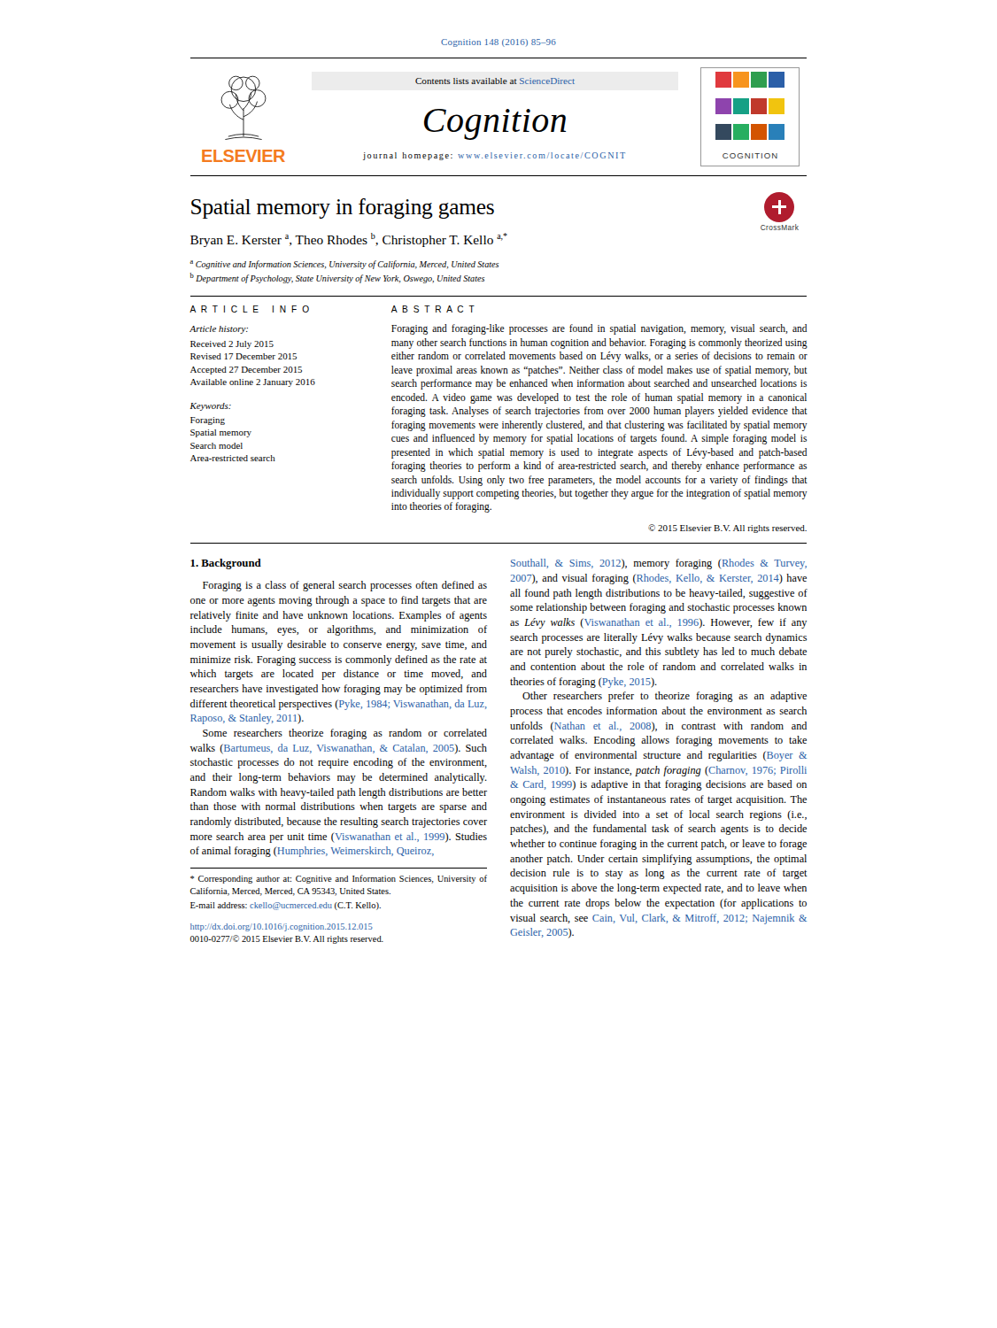Cognition 148 (2016) 85–96
ELSEVIER
Contents lists available at ScienceDirect
Cognition
journal homepage: www.elsevier.com/locate/COGNIT
COGNITION
CrossMark
Spatial memory in foraging games
Bryan E. Kerster a, Theo Rhodes b, Christopher T. Kello a,*
a Cognitive and Information Sciences, University of California, Merced, United States
b Department of Psychology, State University of New York, Oswego, United States
A R T I C L E I N F O
Article history:
Received 2 July 2015
Revised 17 December 2015
Accepted 27 December 2015
Available online 2 January 2016
Keywords:
Foraging
Spatial memory
Search model
Area-restricted search
A B S T R A C T
Foraging and foraging-like processes are found in spatial navigation, memory, visual search, and many other search functions in human cognition and behavior. Foraging is commonly theorized using either random or correlated movements based on Lévy walks, or a series of decisions to remain or leave proximal areas known as “patches”. Neither class of model makes use of spatial memory, but search performance may be enhanced when information about searched and unsearched locations is encoded. A video game was developed to test the role of human spatial memory in a canonical foraging task. Analyses of search trajectories from over 2000 human players yielded evidence that foraging movements were inherently clustered, and that clustering was facilitated by spatial memory cues and influenced by memory for spatial locations of targets found. A simple foraging model is presented in which spatial memory is used to integrate aspects of Lévy-based and patch-based foraging theories to perform a kind of area-restricted search, and thereby enhance performance as search unfolds. Using only two free parameters, the model accounts for a variety of findings that individually support competing theories, but together they argue for the integration of spatial memory into theories of foraging.
© 2015 Elsevier B.V. All rights reserved.
1. Background
Foraging is a class of general search processes often defined as one or more agents moving through a space to find targets that are relatively finite and have unknown locations. Examples of agents include humans, eyes, or algorithms, and minimization of movement is usually desirable to conserve energy, save time, and minimize risk. Foraging success is commonly defined as the rate at which targets are located per distance or time moved, and researchers have investigated how foraging may be optimized from different theoretical perspectives (Pyke, 1984; Viswanathan, da Luz, Raposo, & Stanley, 2011).
Some researchers theorize foraging as random or correlated walks (Bartumeus, da Luz, Viswanathan, & Catalan, 2005). Such stochastic processes do not require encoding of the environment, and their long-term behaviors may be determined analytically. Random walks with heavy-tailed path length distributions are better than those with normal distributions when targets are sparse and randomly distributed, because the resulting search trajectories cover more search area per unit time (Viswanathan et al., 1999). Studies of animal foraging (Humphries, Weimerskirch, Queiroz,
* Corresponding author at: Cognitive and Information Sciences, University of California, Merced, Merced, CA 95343, United States.
E-mail address: ckello@ucmerced.edu (C.T. Kello).
http://dx.doi.org/10.1016/j.cognition.2015.12.015
0010-0277/© 2015 Elsevier B.V. All rights reserved.
Southall, & Sims, 2012), memory foraging (Rhodes & Turvey, 2007), and visual foraging (Rhodes, Kello, & Kerster, 2014) have all found path length distributions to be heavy-tailed, suggestive of some relationship between foraging and stochastic processes known as Lévy walks (Viswanathan et al., 1996). However, few if any search processes are literally Lévy walks because search dynamics are not purely stochastic, and this subtlety has led to much debate and contention about the role of random and correlated walks in theories of foraging (Pyke, 2015).
Other researchers prefer to theorize foraging as an adaptive process that encodes information about the environment as search unfolds (Nathan et al., 2008), in contrast with random and correlated walks. Encoding allows foraging movements to take advantage of environmental structure and regularities (Boyer & Walsh, 2010). For instance, patch foraging (Charnov, 1976; Pirolli & Card, 1999) is adaptive in that foraging decisions are based on ongoing estimates of instantaneous rates of target acquisition. The environment is divided into a set of local search regions (i.e., patches), and the fundamental task of search agents is to decide whether to continue foraging in the current patch, or leave to forage another patch. Under certain simplifying assumptions, the optimal decision rule is to stay as long as the current rate of target acquisition is above the long-term expected rate, and to leave when the current rate drops below the expectation (for applications to visual search, see Cain, Vul, Clark, & Mitroff, 2012; Najemnik & Geisler, 2005).